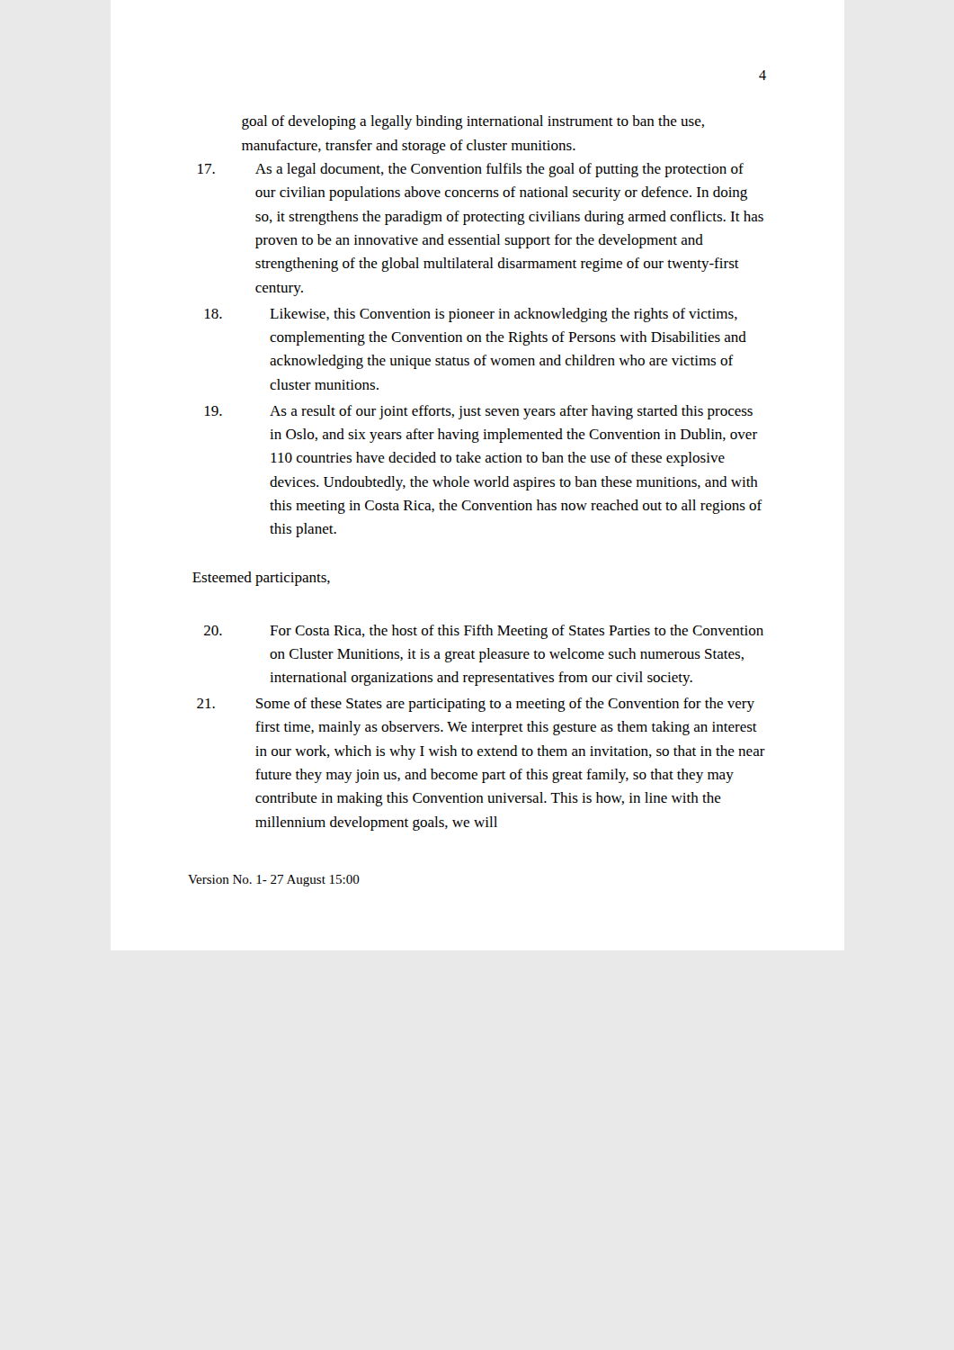4
goal of developing a legally binding international instrument to ban the use, manufacture, transfer and storage of cluster munitions.
17. As a legal document, the Convention fulfils the goal of putting the protection of our civilian populations above concerns of national security or defence. In doing so, it strengthens the paradigm of protecting civilians during armed conflicts. It has proven to be an innovative and essential support for the development and strengthening of the global multilateral disarmament regime of our twenty-first century.
18. Likewise, this Convention is pioneer in acknowledging the rights of victims, complementing the Convention on the Rights of Persons with Disabilities and acknowledging the unique status of women and children who are victims of cluster munitions.
19. As a result of our joint efforts, just seven years after having started this process in Oslo, and six years after having implemented the Convention in Dublin, over 110 countries have decided to take action to ban the use of these explosive devices. Undoubtedly, the whole world aspires to ban these munitions, and with this meeting in Costa Rica, the Convention has now reached out to all regions of this planet.
Esteemed participants,
20. For Costa Rica, the host of this Fifth Meeting of States Parties to the Convention on Cluster Munitions, it is a great pleasure to welcome such numerous States, international organizations and representatives from our civil society.
21. Some of these States are participating to a meeting of the Convention for the very first time, mainly as observers. We interpret this gesture as them taking an interest in our work, which is why I wish to extend to them an invitation, so that in the near future they may join us, and become part of this great family, so that they may contribute in making this Convention universal. This is how, in line with the millennium development goals, we will
Version No. 1- 27 August 15:00